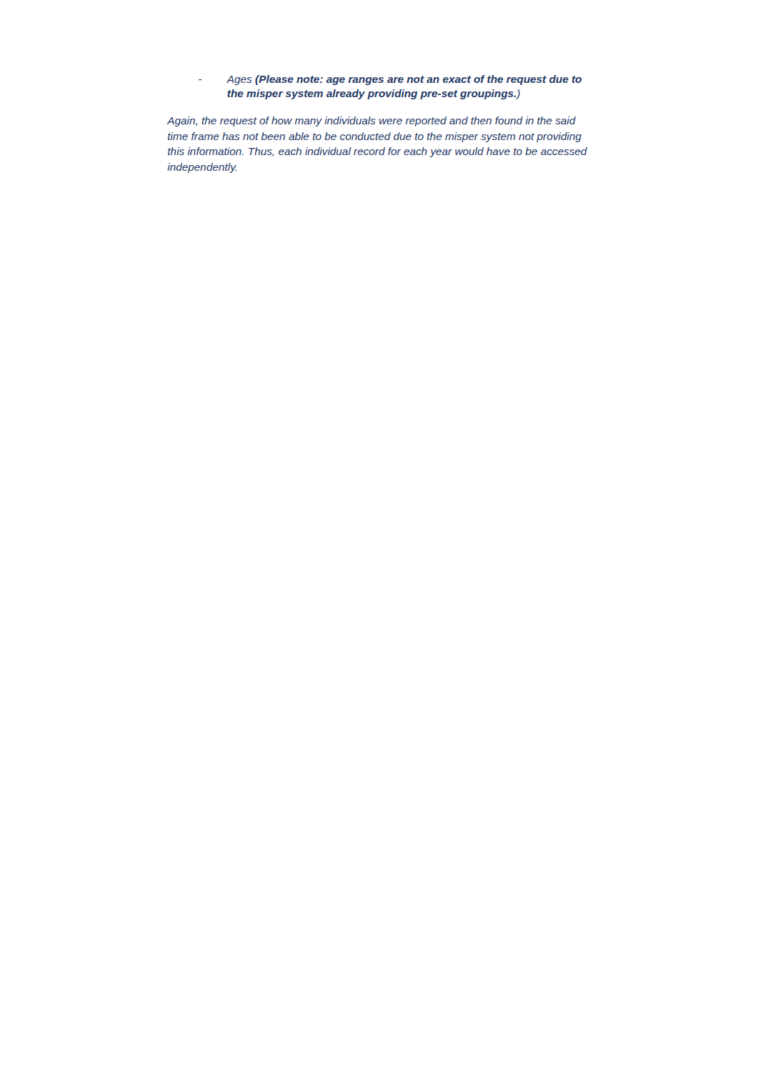Ages (Please note: age ranges are not an exact of the request due to the misper system already providing pre-set groupings.)
Again, the request of how many individuals were reported and then found in the said time frame has not been able to be conducted due to the misper system not providing this information. Thus, each individual record for each year would have to be accessed independently.